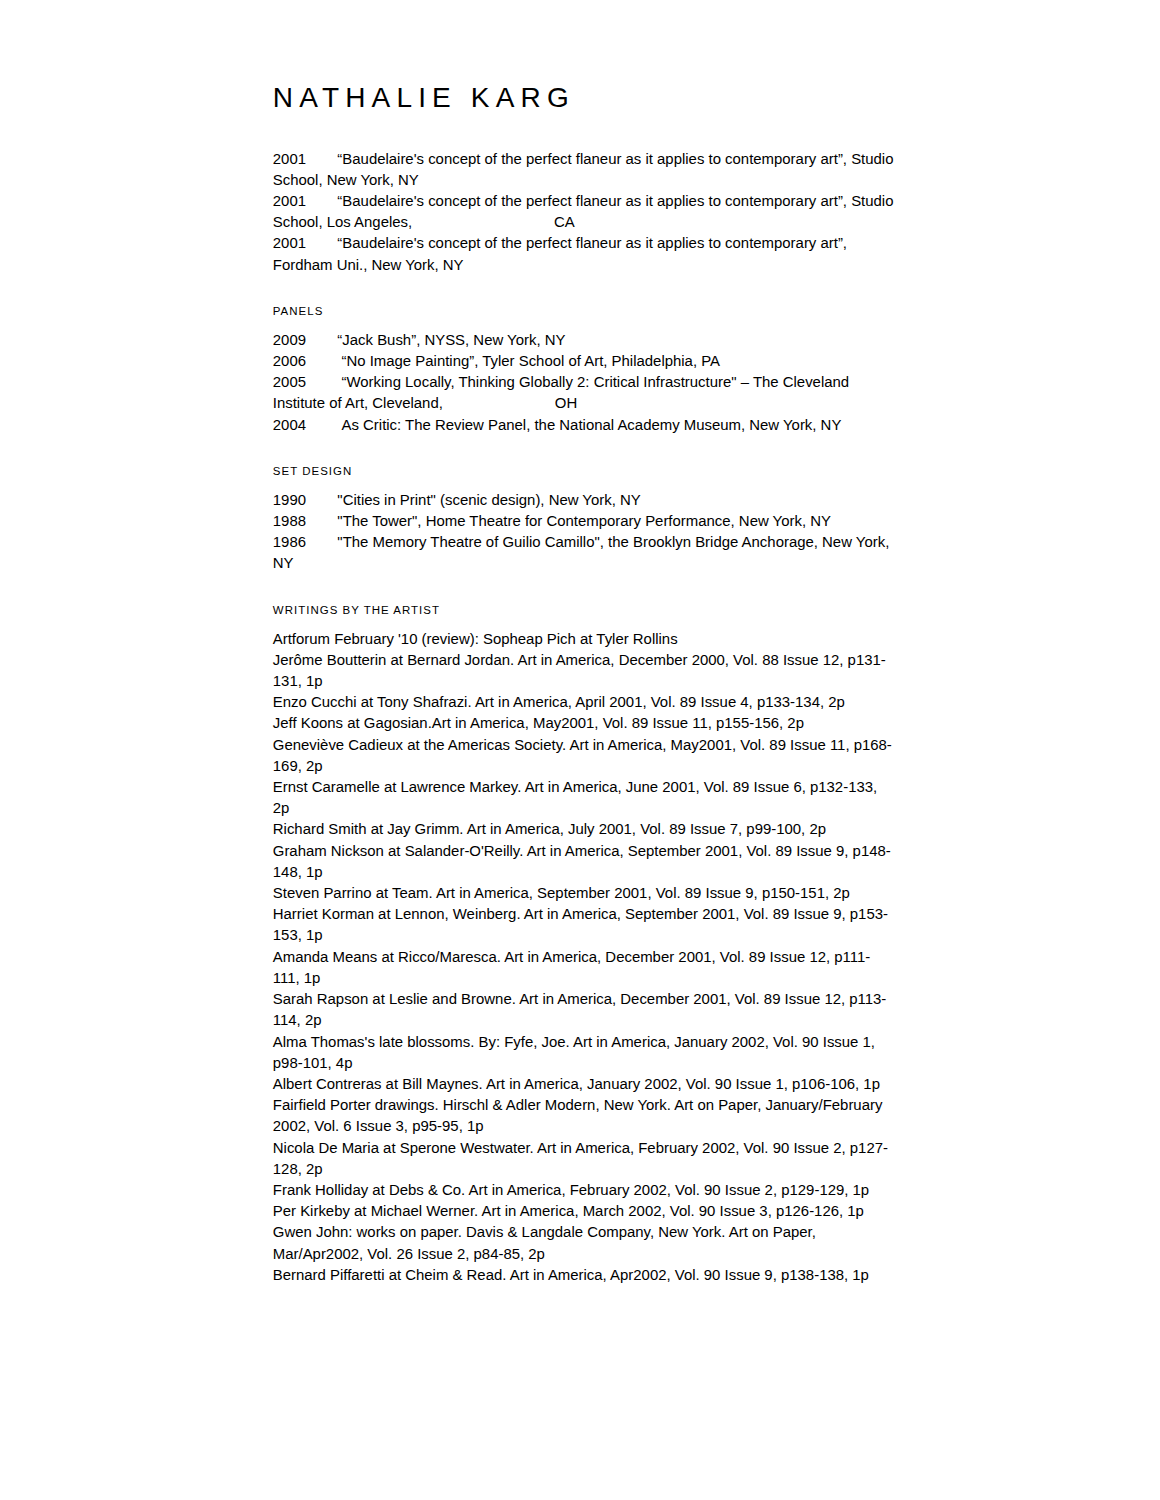NATHALIE KARG
2001 “Baudelaire's concept of the perfect flaneur as it applies to contemporary art”, Studio School, New York, NY
2001 “Baudelaire's concept of the perfect flaneur as it applies to contemporary art”, Studio School, Los Angeles, CA
2001 “Baudelaire's concept of the perfect flaneur as it applies to contemporary art”, Fordham Uni., New York, NY
Panels
2009 “Jack Bush”, NYSS, New York, NY
2006 “No Image Painting”, Tyler School of Art, Philadelphia, PA
2005 “Working Locally, Thinking Globally 2: Critical Infrastructure" – The Cleveland Institute of Art, Cleveland, OH
2004 As Critic: The Review Panel, the National Academy Museum, New York, NY
Set Design
1990 "Cities in Print" (scenic design), New York, NY
1988 "The Tower", Home Theatre for Contemporary Performance, New York, NY
1986 "The Memory Theatre of Guilio Camillo", the Brooklyn Bridge Anchorage, New York, NY
Writings by the Artist
Artforum February '10 (review): Sopheap Pich at Tyler Rollins
Jerôme Boutterin at Bernard Jordan. Art in America, December 2000, Vol. 88 Issue 12, p131-131, 1p
Enzo Cucchi at Tony Shafrazi. Art in America, April 2001, Vol. 89 Issue 4, p133-134, 2p
Jeff Koons at Gagosian.Art in America, May2001, Vol. 89 Issue 11, p155-156, 2p
Geneviève Cadieux at the Americas Society. Art in America, May2001, Vol. 89 Issue 11, p168-169, 2p
Ernst Caramelle at Lawrence Markey. Art in America, June 2001, Vol. 89 Issue 6, p132-133, 2p
Richard Smith at Jay Grimm. Art in America, July 2001, Vol. 89 Issue 7, p99-100, 2p
Graham Nickson at Salander-O'Reilly. Art in America, September 2001, Vol. 89 Issue 9, p148-148, 1p
Steven Parrino at Team. Art in America, September 2001, Vol. 89 Issue 9, p150-151, 2p
Harriet Korman at Lennon, Weinberg. Art in America, September 2001, Vol. 89 Issue 9, p153-153, 1p
Amanda Means at Ricco/Maresca. Art in America, December 2001, Vol. 89 Issue 12, p111-111, 1p
Sarah Rapson at Leslie and Browne. Art in America, December 2001, Vol. 89 Issue 12, p113-114, 2p
Alma Thomas's late blossoms. By: Fyfe, Joe. Art in America, January 2002, Vol. 90 Issue 1, p98-101, 4p
Albert Contreras at Bill Maynes. Art in America, January 2002, Vol. 90 Issue 1, p106-106, 1p
Fairfield Porter drawings. Hirschl & Adler Modern, New York. Art on Paper, January/February 2002, Vol. 6 Issue 3, p95-95, 1p
Nicola De Maria at Sperone Westwater. Art in America, February 2002, Vol. 90 Issue 2, p127-128, 2p
Frank Holliday at Debs & Co. Art in America, February 2002, Vol. 90 Issue 2, p129-129, 1p
Per Kirkeby at Michael Werner. Art in America, March 2002, Vol. 90 Issue 3, p126-126, 1p
Gwen John: works on paper. Davis & Langdale Company, New York. Art on Paper, Mar/Apr2002, Vol. 26 Issue 2, p84-85, 2p
Bernard Piffaretti at Cheim & Read. Art in America, Apr2002, Vol. 90 Issue 9, p138-138, 1p